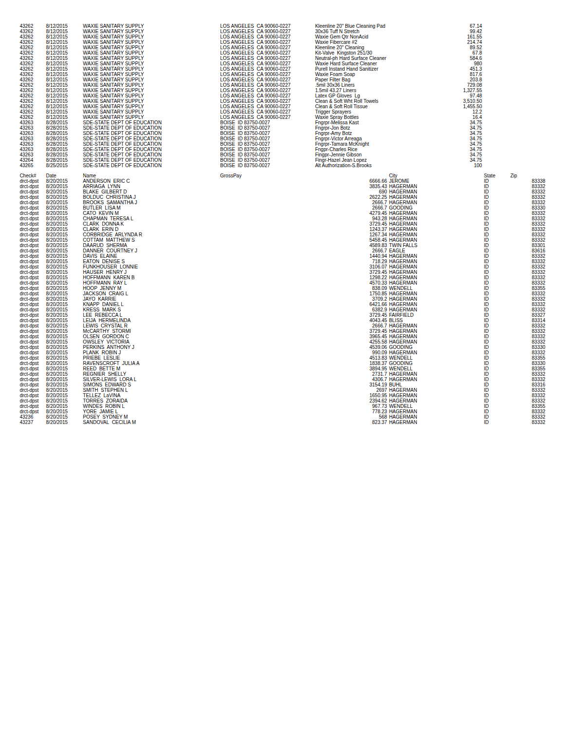| 43262 | 8/12/2015 | WAXIE SANITARY SUPPLY | LOS ANGELES CA 90060-0227 | Kleenline 20" Blue Cleaning Pad | 67.14 | |
| 43262 | 8/12/2015 | WAXIE SANITARY SUPPLY | LOS ANGELES CA 90060-0227 | 30x36 Tuff N Stretch | 99.42 | |
| 43262 | 8/12/2015 | WAXIE SANITARY SUPPLY | LOS ANGELES CA 90060-0227 | Waxie Gem Qtr NonAcid | 161.55 | |
| 43262 | 8/12/2015 | WAXIE SANITARY SUPPLY | LOS ANGELES CA 90060-0227 | Waxie Fibercare #2 | 214.74 | |
| 43262 | 8/12/2015 | WAXIE SANITARY SUPPLY | LOS ANGELES CA 90060-0227 | Kleenline 20" Cleaning | 89.52 | |
| 43262 | 8/12/2015 | WAXIE SANITARY SUPPLY | LOS ANGELES CA 90060-0227 | Kit-Valve Kingston 251/30 | 67.8 | |
| 43262 | 8/12/2015 | WAXIE SANITARY SUPPLY | LOS ANGELES CA 90060-0227 | Neutral-ph Hard Surface Cleaner | 584.6 | |
| 43262 | 8/12/2015 | WAXIE SANITARY SUPPLY | LOS ANGELES CA 90060-0227 | Waxie Hard Surface Cleaner | 980 | |
| 43262 | 8/12/2015 | WAXIE SANITARY SUPPLY | LOS ANGELES CA 90060-0227 | Purell Instand Hand Sanitizer | 451.3 | |
| 43262 | 8/12/2015 | WAXIE SANITARY SUPPLY | LOS ANGELES CA 90060-0227 | Waxie Foam Soap | 817.6 | |
| 43262 | 8/12/2015 | WAXIE SANITARY SUPPLY | LOS ANGELES CA 90060-0227 | Paper Filter Bag | 203.8 | |
| 43262 | 8/12/2015 | WAXIE SANITARY SUPPLY | LOS ANGELES CA 90060-0227 | .5mil 30x36 Liners | 729.08 | |
| 43262 | 8/12/2015 | WAXIE SANITARY SUPPLY | LOS ANGELES CA 90060-0227 | 1.5mil 43.27 Liners | 1,327.55 | |
| 43262 | 8/12/2015 | WAXIE SANITARY SUPPLY | LOS ANGELES CA 90060-0227 | Latex GP Gloves Lg | 97.48 | |
| 43262 | 8/12/2015 | WAXIE SANITARY SUPPLY | LOS ANGELES CA 90060-0227 | Clean & Soft Wht Roll Towels | 3,510.50 | |
| 43262 | 8/12/2015 | WAXIE SANITARY SUPPLY | LOS ANGELES CA 90060-0227 | Clean & Soft Roll Tissue | 1,455.50 | |
| 43262 | 8/12/2015 | WAXIE SANITARY SUPPLY | LOS ANGELES CA 90060-0227 | Trigger Sprayers | 12.2 | |
| 43262 | 8/12/2015 | WAXIE SANITARY SUPPLY | LOS ANGELES CA 90060-0227 | Waxie Spray Bottles | 16.4 | |
| 43263 | 8/28/2015 | SDE-STATE DEPT OF EDUCATION | BOISE ID 83750-0027 | Fngrpr-Melissa Kast | 34.75 | |
| 43263 | 8/28/2015 | SDE-STATE DEPT OF EDUCATION | BOISE ID 83750-0027 | Fngrpr-Jon Botz | 34.75 | |
| 43263 | 8/28/2015 | SDE-STATE DEPT OF EDUCATION | BOISE ID 83750-0027 | Fngrpr-Amy Botz | 34.75 | |
| 43263 | 8/28/2015 | SDE-STATE DEPT OF EDUCATION | BOISE ID 83750-0027 | Fngrpr-Victor Arreaga | 34.75 | |
| 43263 | 8/28/2015 | SDE-STATE DEPT OF EDUCATION | BOISE ID 83750-0027 | Fngrpr-Tamara McKnight | 34.75 | |
| 43263 | 8/28/2015 | SDE-STATE DEPT OF EDUCATION | BOISE ID 83750-0027 | Fngpr-Charles Rice | 34.75 | |
| 43263 | 8/28/2015 | SDE-STATE DEPT OF EDUCATION | BOISE ID 83750-0027 | Fingpr-Jennie Gibson | 34.75 | |
| 43264 | 8/28/2015 | SDE-STATE DEPT OF EDUCATION | BOISE ID 83750-0027 | Fingr-Hazel Jean Lopez | 34.75 | |
| 43265 | 8/25/2015 | SDE-STATE DEPT OF EDUCATION | BOISE ID 83750-0027 | Alt Authorization-S.Brooks | 100 | |
| Check# | Date | Name | GrossPay | | City | State | Zip |
| --- | --- | --- | --- | --- | --- | --- | --- |
| drct-dpst | 8/20/2015 | ANDERSON ERIC C | | 6666.66 | JEROME | ID | 83338 |
| drct-dpst | 8/20/2015 | ARRIAGA LYNN | | 3835.43 | HAGERMAN | ID | 83332 |
| drct-dpst | 8/20/2015 | BLAKE GILBERT D | | 690 | HAGERMAN | ID | 83332 |
| drct-dpst | 8/20/2015 | BOLDUC CHRISTINA J | | 2622.25 | HAGERMAN | ID | 83332 |
| drct-dpst | 8/20/2015 | BROOKS SAMANTHA J | | 2666.7 | HAGERMAN | ID | 83332 |
| drct-dpst | 8/20/2015 | BUTLER LISA M | | 2666.7 | GOODING | ID | 83330 |
| drct-dpst | 8/20/2015 | CATO KEVIN M | | 4279.45 | HAGERMAN | ID | 83332 |
| drct-dpst | 8/20/2015 | CHAPMAN TERESA L | | 943.28 | HAGERMAN | ID | 83332 |
| drct-dpst | 8/20/2015 | CLARK DONNA K | | 3729.45 | HAGERMAN | ID | 83332 |
| drct-dpst | 8/20/2015 | CLARK ERIN D | | 1243.37 | HAGERMAN | ID | 83332 |
| drct-dpst | 8/20/2015 | CORBRIDGE ARLYNDA R | | 1267.34 | HAGERMAN | ID | 83332 |
| drct-dpst | 8/20/2015 | COTTAM MATTHEW S | | 5458.45 | HAGERMAN | ID | 83332 |
| drct-dpst | 8/20/2015 | DAARUD SHERMA | | 4589.83 | TWIN FALLS | ID | 83301 |
| drct-dpst | 8/20/2015 | DANNER COURTNEY J | | 2666.7 | EAGLE | ID | 83616 |
| drct-dpst | 8/20/2015 | DAVIS ELAINE | | 1440.94 | HAGERMAN | ID | 83332 |
| drct-dpst | 8/20/2015 | EATON DENISE S | | 718.29 | HAGERMAN | ID | 83332 |
| drct-dpst | 8/20/2015 | FUNKHOUSER LONNIE | | 3106.07 | HAGERMAN | ID | 83332 |
| drct-dpst | 8/20/2015 | HAUSER HENRY J | | 3729.45 | HAGERMAN | ID | 83332 |
| drct-dpst | 8/20/2015 | HOFFMANN KAREN B | | 1298.22 | HAGERMAN | ID | 83332 |
| drct-dpst | 8/20/2015 | HOFFMANN RAY L | | 4570.33 | HAGERMAN | ID | 83332 |
| drct-dpst | 8/20/2015 | HOOP JENNY M | | 838.09 | WENDELL | ID | 83355 |
| drct-dpst | 8/20/2015 | JACKSON CRAIG L | | 1750.85 | HAGERMAN | ID | 83332 |
| drct-dpst | 8/20/2015 | JAYO KARRIE | | 3709.2 | HAGERMAN | ID | 83332 |
| drct-dpst | 8/20/2015 | KNAPP DANIEL L | | 6421.66 | HAGERMAN | ID | 83332 |
| drct-dpst | 8/20/2015 | KRESS MARK S | | 6382.9 | HAGERMAN | ID | 83332 |
| drct-dpst | 8/20/2015 | LEE REBECCA L | | 3729.45 | FAIRFIELD | ID | 83327 |
| drct-dpst | 8/20/2015 | LEIJA HERMELINDA | | 4043.45 | BLISS | ID | 83314 |
| drct-dpst | 8/20/2015 | LEWIS CRYSTAL R | | 2666.7 | HAGERMAN | ID | 83332 |
| drct-dpst | 8/20/2015 | McCARTHY STORMI | | 3729.45 | HAGERMAN | ID | 83332 |
| drct-dpst | 8/20/2015 | OLSEN GORDON C | | 3965.45 | HAGERMAN | ID | 83332 |
| drct-dpst | 8/20/2015 | OWSLEY VICTORIA | | 4255.58 | HAGERMAN | ID | 83332 |
| drct-dpst | 8/20/2015 | PERKINS ANTHONY J | | 4539.06 | GOODING | ID | 83330 |
| drct-dpst | 8/20/2015 | PLANK ROBIN J | | 990.09 | HAGERMAN | ID | 83332 |
| drct-dpst | 8/20/2015 | PRIEBE LESLIE | | 4513.83 | WENDELL | ID | 83355 |
| drct-dpst | 8/20/2015 | RAVENSCROFT JULIA A | | 1838.37 | GOODING | ID | 83330 |
| drct-dpst | 8/20/2015 | REED BETTE M | | 3894.95 | WENDELL | ID | 83355 |
| drct-dpst | 8/20/2015 | REGNIER SHELLY | | 2731.7 | HAGERMAN | ID | 83332 |
| drct-dpst | 8/20/2015 | SILVER-LEWIS LORA L | | 4306.7 | HAGERMAN | ID | 83332 |
| drct-dpst | 8/20/2015 | SIMONS EDWARD S | | 3154.19 | BUHL | ID | 83316 |
| drct-dpst | 8/20/2015 | SMITH STEPHEN L | | 2697 | HAGERMAN | ID | 83332 |
| drct-dpst | 8/20/2015 | TELLEZ LaVINA | | 1650.95 | HAGERMAN | ID | 83332 |
| drct-dpst | 8/20/2015 | TORRES ZORAIDA | | 2394.62 | HAGERMAN | ID | 83332 |
| drct-dpst | 8/20/2015 | WINDES ROBIN L | | 967.73 | WENDELL | ID | 83355 |
| drct-dpst | 8/20/2015 | YORE JAMIE L | | 778.23 | HAGERMAN | ID | 83332 |
| 43236 | 8/20/2015 | POSEY SYDNEY M | | 568 | HAGERMAN | ID | 83332 |
| 43237 | 8/20/2015 | SANDOVAL CECILIA M | | 823.37 | HAGERMAN | ID | 83332 |